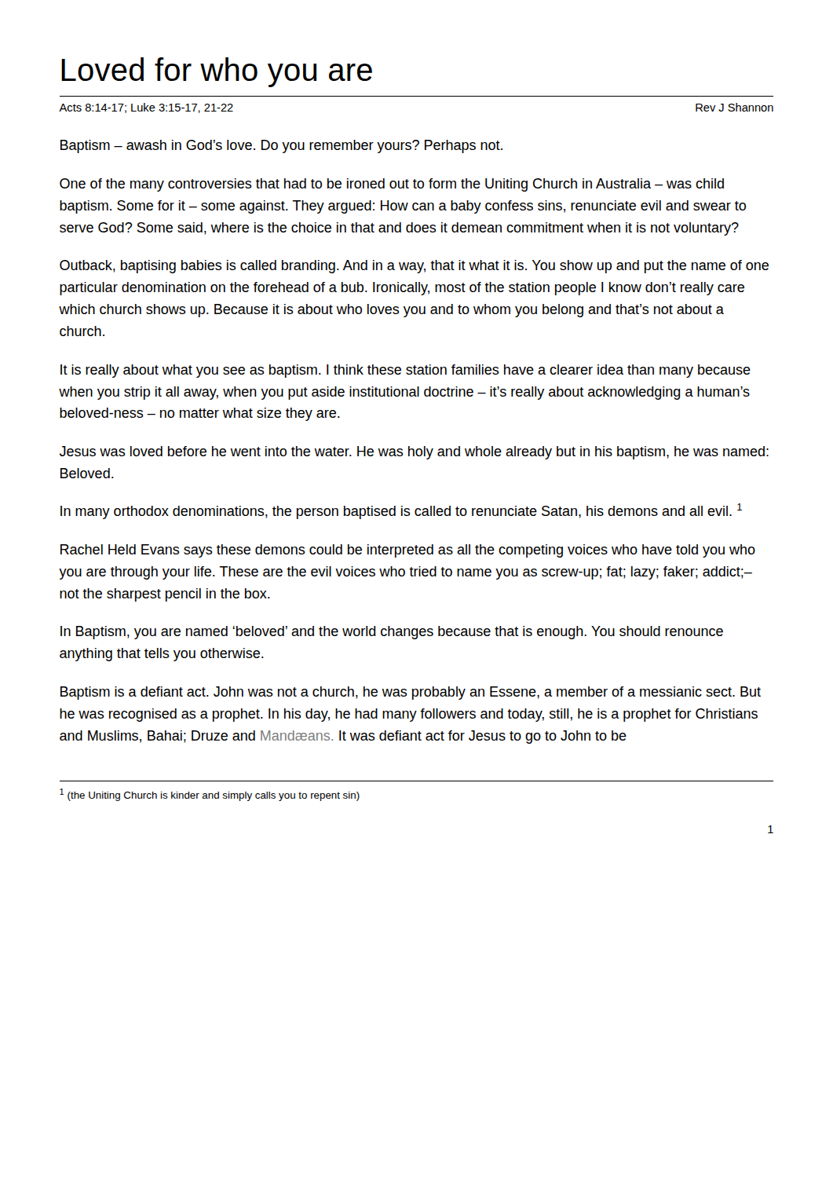Loved for who you are
Acts 8:14-17; Luke 3:15-17, 21-22 Rev J Shannon
Baptism – awash in God’s love. Do you remember yours? Perhaps not.
One of the many controversies that had to be ironed out to form the Uniting Church in Australia – was child baptism. Some for it – some against. They argued: How can a baby confess sins, renunciate evil and swear to serve God? Some said, where is the choice in that and does it demean commitment when it is not voluntary?
Outback, baptising babies is called branding. And in a way, that it what it is. You show up and put the name of one particular denomination on the forehead of a bub. Ironically, most of the station people I know don’t really care which church shows up. Because it is about who loves you and to whom you belong and that’s not about a church.
It is really about what you see as baptism. I think these station families have a clearer idea than many because when you strip it all away, when you put aside institutional doctrine – it’s really about acknowledging a human’s beloved-ness – no matter what size they are.
Jesus was loved before he went into the water. He was holy and whole already but in his baptism, he was named: Beloved.
In many orthodox denominations, the person baptised is called to renunciate Satan, his demons and all evil. 1
Rachel Held Evans says these demons could be interpreted as all the competing voices who have told you who you are through your life. These are the evil voices who tried to name you as screw-up; fat; lazy; faker; addict;– not the sharpest pencil in the box.
In Baptism, you are named ‘beloved’ and the world changes because that is enough. You should renounce anything that tells you otherwise.
Baptism is a defiant act. John was not a church, he was probably an Essene, a member of a messianic sect. But he was recognised as a prophet. In his day, he had many followers and today, still, he is a prophet for Christians and Muslims, Bahai; Druze and Mandæans. It was defiant act for Jesus to go to John to be
1 (the Uniting Church is kinder and simply calls you to repent sin)
1